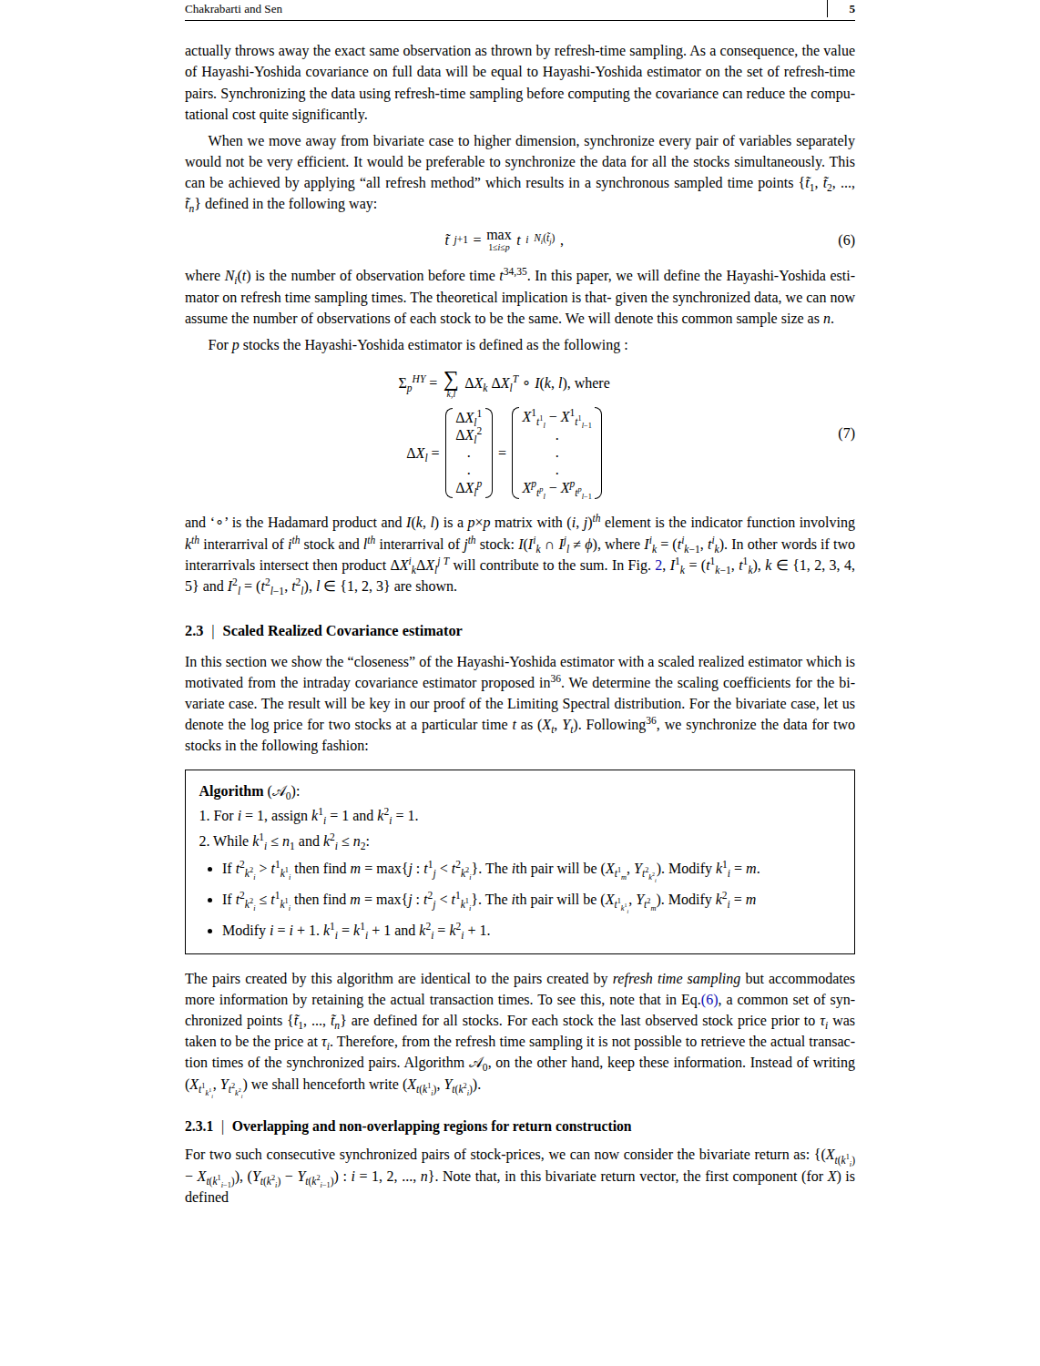Chakrabarti and Sen 5
actually throws away the exact same observation as thrown by refresh-time sampling. As a consequence, the value of Hayashi-Yoshida covariance on full data will be equal to Hayashi-Yoshida estimator on the set of refresh-time pairs. Synchronizing the data using refresh-time sampling before computing the covariance can reduce the computational cost quite significantly.
When we move away from bivariate case to higher dimension, synchronize every pair of variables separately would not be very efficient. It would be preferable to synchronize the data for all the stocks simultaneously. This can be achieved by applying “all refresh method” which results in a synchronous sampled time points {t̃1, t̃2, ..., t̃n} defined in the following way:
t̃j+1 = max 1≤i≤p tiNi(t̃j),
(6)
where Ni(t) is the number of observation before time t 34,35. In this paper, we will define the Hayashi-Yoshida estimator on refresh time sampling times. The theoretical implication is that- given the synchronized data, we can now assume the number of observations of each stock to be the same. We will denote this common sample size as n.
For p stocks the Hayashi-Yoshida estimator is defined as the following :
ΣpHY = ∑k,l ΔXk ΔXlT ∘ I(k, l), where
ΔXl = ΔXl1 ΔXl2 . . ΔXlp = X1t1l − X1t1l−1 . . . Xptpl − Xptpl−1
(7)
and ‘∘’ is the Hadamard product and I(k, l) is a p×p matrix with (i, j)th element is the indicator function involving kth interarrival of ith stock and lth interarrival of jth stock: I(Iik ∩ Ijl ≠ ϕ), where Iik = (tik−1, tik). In other words if two interarrivals intersect then product ΔXikΔXlj T will contribute to the sum. In Fig. 2, I1k = (t1k−1, t1k), k ∈ {1, 2, 3, 4, 5} and I2l = (t2l−1, t2l), l ∈ {1, 2, 3} are shown.
2.3|Scaled Realized Covariance estimator
In this section we show the “closeness” of the Hayashi-Yoshida estimator with a scaled realized estimator which is motivated from the intraday covariance estimator proposed in36. We determine the scaling coefficients for the bivariate case. The result will be key in our proof of the Limiting Spectral distribution. For the bivariate case, let us denote the log price for two stocks at a particular time t as (Xt, Yt). Following36, we synchronize the data for two stocks in the following fashion:
Algorithm (𝒜0):
1. For i = 1, assign k1i = 1 and k2i = 1.
2. While k1i ≤ n1 and k2i ≤ n2:
If t2k2i > t1k1i then find m = max{j : t1j < t2k2i}. The ith pair will be (Xt1m, Yt2k2i). Modify k1i = m.
If t2k2i ≤ t1k1i then find m = max{j : t2j < t1k1i}. The ith pair will be (Xt1k1i, Yt2m). Modify k2i = m
Modify i = i + 1. k1i = k1i + 1 and k2i = k2i + 1.
The pairs created by this algorithm are identical to the pairs created by refresh time sampling but accommodates more information by retaining the actual transaction times. To see this, note that in Eq.(6), a common set of synchronized points {t̃1, ..., t̃n} are defined for all stocks. For each stock the last observed stock price prior to τi was taken to be the price at τi. Therefore, from the refresh time sampling it is not possible to retrieve the actual transaction times of the synchronized pairs. Algorithm 𝒜0, on the other hand, keep these information. Instead of writing (Xt1k1i, Yt2k2i) we shall henceforth write (Xt(k1i), Yt(k2i)).
2.3.1|Overlapping and non-overlapping regions for return construction
For two such consecutive synchronized pairs of stock-prices, we can now consider the bivariate return as: {(Xt(k1i) − Xt(k1i−1)), (Yt(k2i) − Yt(k2i−1)) : i = 1, 2, ..., n}. Note that, in this bivariate return vector, the first component (for X) is defined